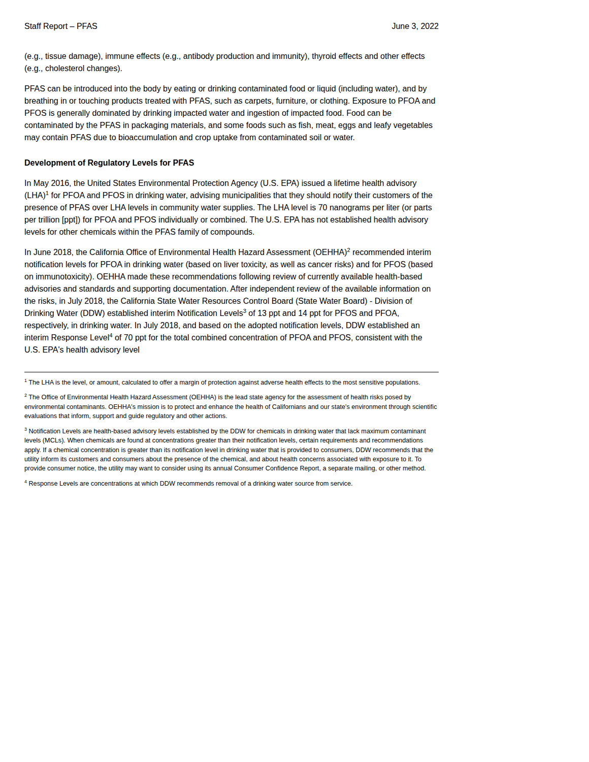Staff Report – PFAS June 3, 2022
(e.g., tissue damage), immune effects (e.g., antibody production and immunity), thyroid effects and other effects (e.g., cholesterol changes).
PFAS can be introduced into the body by eating or drinking contaminated food or liquid (including water), and by breathing in or touching products treated with PFAS, such as carpets, furniture, or clothing. Exposure to PFOA and PFOS is generally dominated by drinking impacted water and ingestion of impacted food. Food can be contaminated by the PFAS in packaging materials, and some foods such as fish, meat, eggs and leafy vegetables may contain PFAS due to bioaccumulation and crop uptake from contaminated soil or water.
Development of Regulatory Levels for PFAS
In May 2016, the United States Environmental Protection Agency (U.S. EPA) issued a lifetime health advisory (LHA)1 for PFOA and PFOS in drinking water, advising municipalities that they should notify their customers of the presence of PFAS over LHA levels in community water supplies. The LHA level is 70 nanograms per liter (or parts per trillion [ppt]) for PFOA and PFOS individually or combined. The U.S. EPA has not established health advisory levels for other chemicals within the PFAS family of compounds.
In June 2018, the California Office of Environmental Health Hazard Assessment (OEHHA)2 recommended interim notification levels for PFOA in drinking water (based on liver toxicity, as well as cancer risks) and for PFOS (based on immunotoxicity). OEHHA made these recommendations following review of currently available health-based advisories and standards and supporting documentation. After independent review of the available information on the risks, in July 2018, the California State Water Resources Control Board (State Water Board) - Division of Drinking Water (DDW) established interim Notification Levels3 of 13 ppt and 14 ppt for PFOS and PFOA, respectively, in drinking water. In July 2018, and based on the adopted notification levels, DDW established an interim Response Level4 of 70 ppt for the total combined concentration of PFOA and PFOS, consistent with the U.S. EPA's health advisory level
1 The LHA is the level, or amount, calculated to offer a margin of protection against adverse health effects to the most sensitive populations.
2 The Office of Environmental Health Hazard Assessment (OEHHA) is the lead state agency for the assessment of health risks posed by environmental contaminants. OEHHA's mission is to protect and enhance the health of Californians and our state's environment through scientific evaluations that inform, support and guide regulatory and other actions.
3 Notification Levels are health-based advisory levels established by the DDW for chemicals in drinking water that lack maximum contaminant levels (MCLs). When chemicals are found at concentrations greater than their notification levels, certain requirements and recommendations apply. If a chemical concentration is greater than its notification level in drinking water that is provided to consumers, DDW recommends that the utility inform its customers and consumers about the presence of the chemical, and about health concerns associated with exposure to it. To provide consumer notice, the utility may want to consider using its annual Consumer Confidence Report, a separate mailing, or other method.
4 Response Levels are concentrations at which DDW recommends removal of a drinking water source from service.